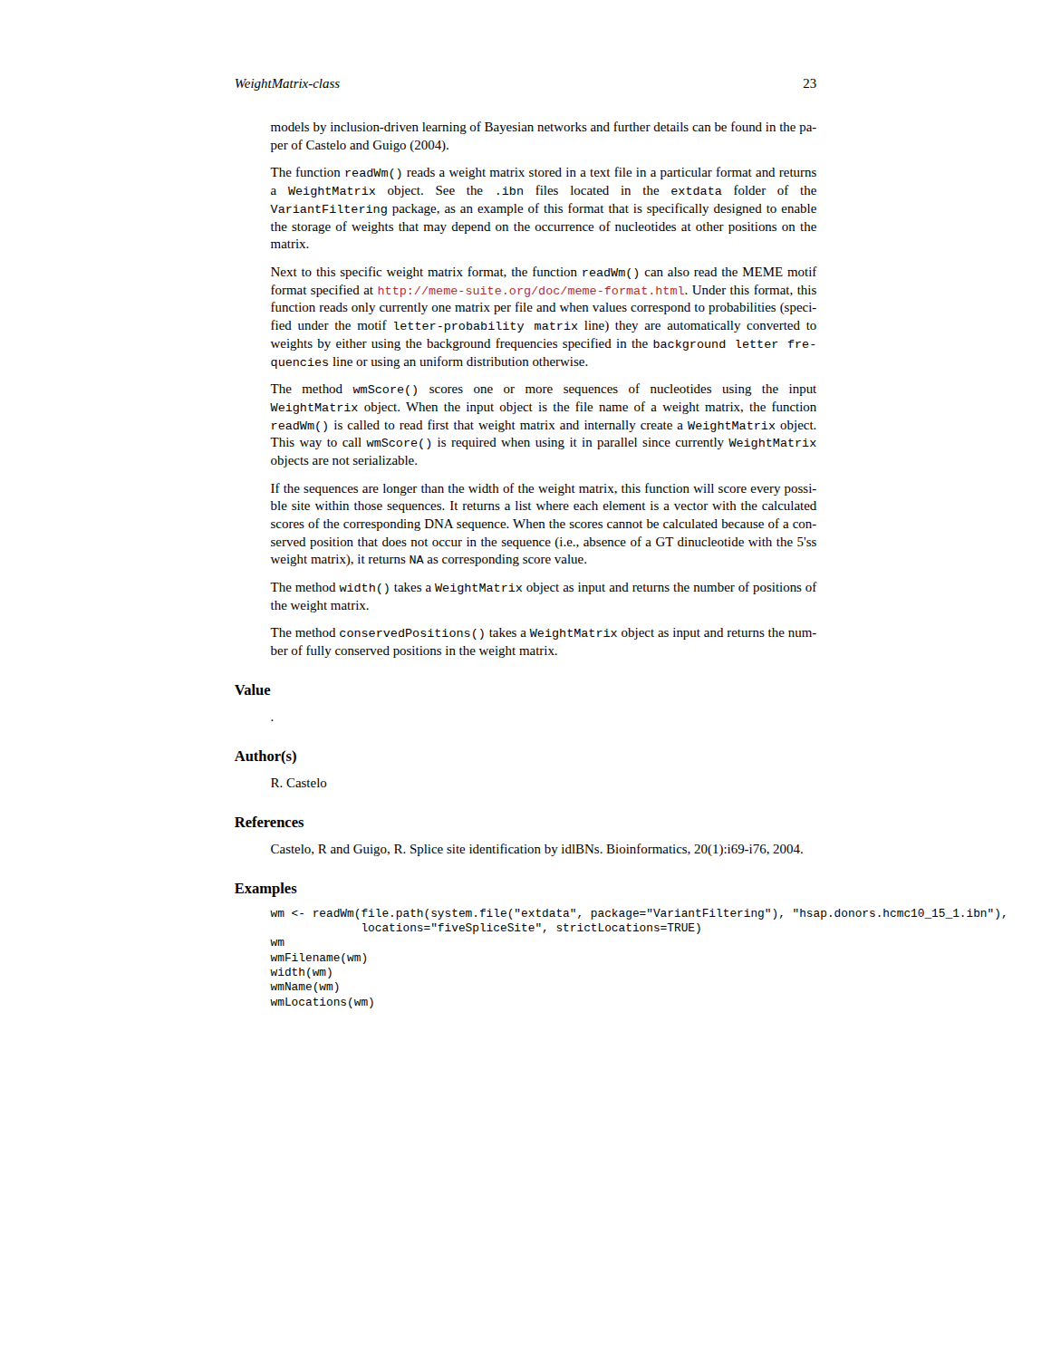WeightMatrix-class 23
models by inclusion-driven learning of Bayesian networks and further details can be found in the paper of Castelo and Guigo (2004).
The function readWm() reads a weight matrix stored in a text file in a particular format and returns a WeightMatrix object. See the .ibn files located in the extdata folder of the VariantFiltering package, as an example of this format that is specifically designed to enable the storage of weights that may depend on the occurrence of nucleotides at other positions on the matrix.
Next to this specific weight matrix format, the function readWm() can also read the MEME motif format specified at http://meme-suite.org/doc/meme-format.html. Under this format, this function reads only currently one matrix per file and when values correspond to probabilities (specified under the motif letter-probability matrix line) they are automatically converted to weights by either using the background frequencies specified in the background letter frequencies line or using an uniform distribution otherwise.
The method wmScore() scores one or more sequences of nucleotides using the input WeightMatrix object. When the input object is the file name of a weight matrix, the function readWm() is called to read first that weight matrix and internally create a WeightMatrix object. This way to call wmScore() is required when using it in parallel since currently WeightMatrix objects are not serializable.
If the sequences are longer than the width of the weight matrix, this function will score every possible site within those sequences. It returns a list where each element is a vector with the calculated scores of the corresponding DNA sequence. When the scores cannot be calculated because of a conserved position that does not occur in the sequence (i.e., absence of a GT dinucleotide with the 5'ss weight matrix), it returns NA as corresponding score value.
The method width() takes a WeightMatrix object as input and returns the number of positions of the weight matrix.
The method conservedPositions() takes a WeightMatrix object as input and returns the number of fully conserved positions in the weight matrix.
Value
.
Author(s)
R. Castelo
References
Castelo, R and Guigo, R. Splice site identification by idlBNs. Bioinformatics, 20(1):i69-i76, 2004.
Examples
wm <- readWm(file.path(system.file("extdata", package="VariantFiltering"), "hsap.donors.hcmc10_15_1.ibn"),
             locations="fiveSpliceSite", strictLocations=TRUE)
wm
wmFilename(wm)
width(wm)
wmName(wm)
wmLocations(wm)